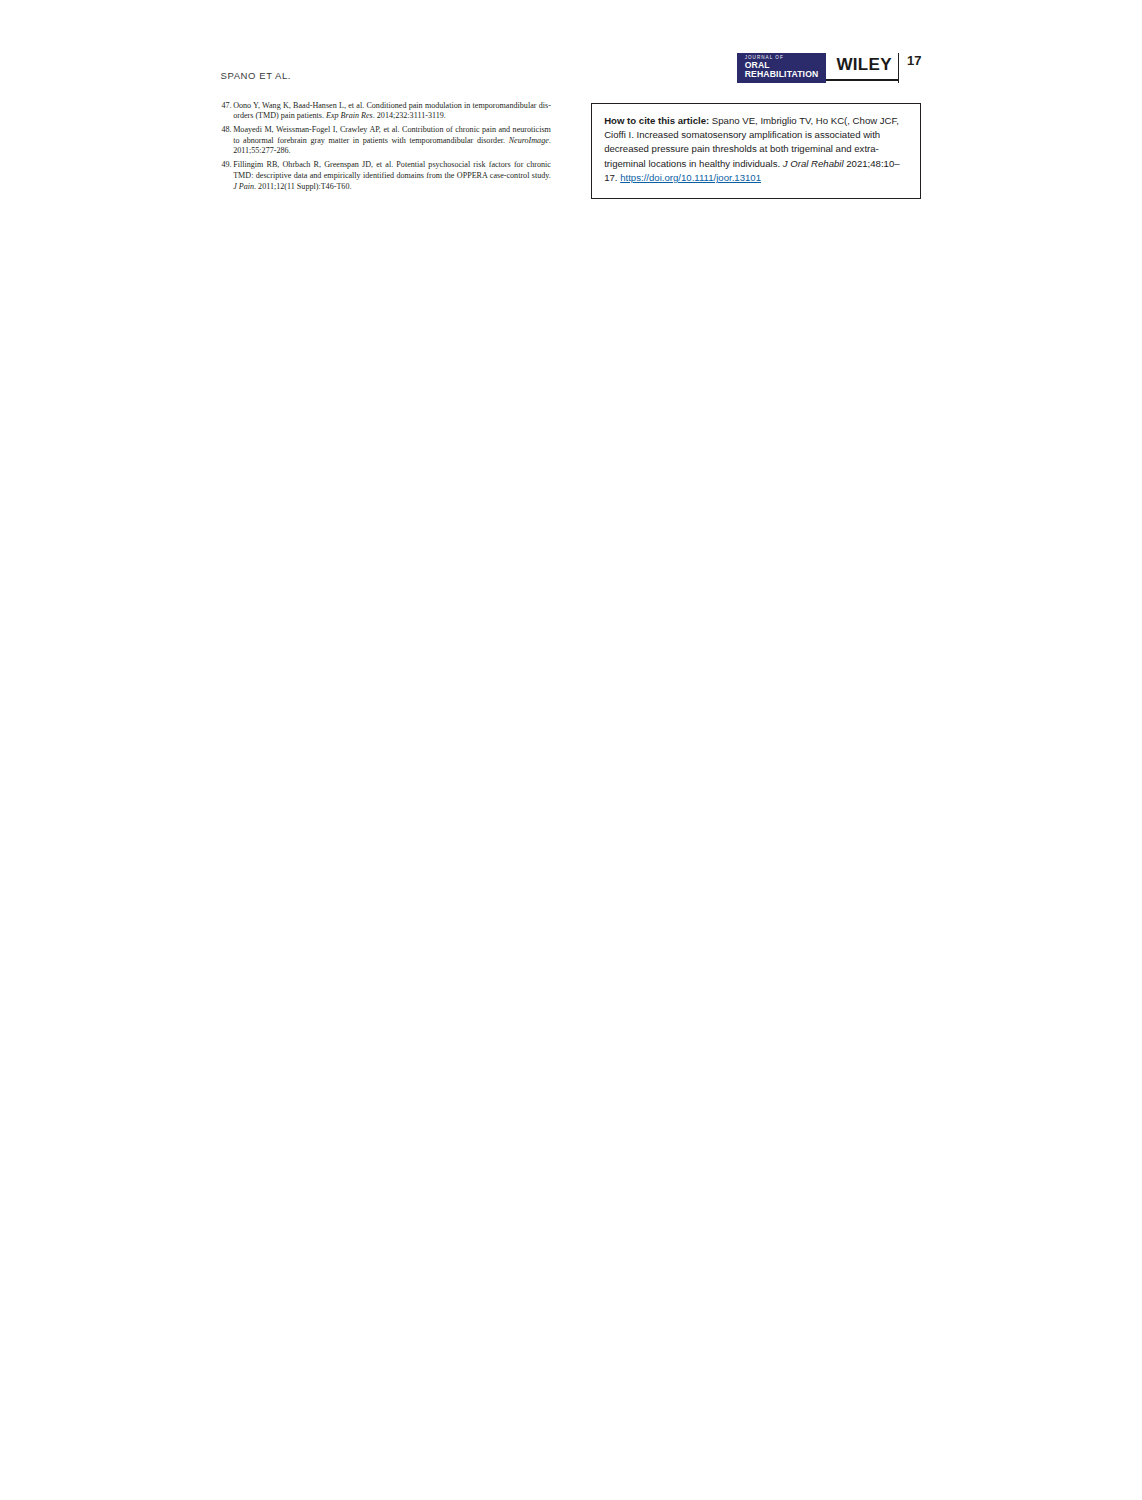Spano et al.
Journal of
Oral
Rehabilitation
WILEY
17
Oono Y, Wang K, Baad-Hansen L, et al. Conditioned pain modulation in temporomandibular disorders (TMD) pain patients. Exp Brain Res. 2014;232:3111-3119.
Moayedi M, Weissman-Fogel I, Crawley AP, et al. Contribution of chronic pain and neuroticism to abnormal forebrain gray matter in patients with temporomandibular disorder. NeuroImage. 2011;55:277-286.
Fillingim RB, Ohrbach R, Greenspan JD, et al. Potential psychosocial risk factors for chronic TMD: descriptive data and empirically identified domains from the OPPERA case-control study. J Pain. 2011;12(11 Suppl):T46-T60.
How to cite this article: Spano VE, Imbriglio TV, Ho KC(, Chow JCF, Cioffi I. Increased somatosensory amplification is associated with decreased pressure pain thresholds at both trigeminal and extra-trigeminal locations in healthy individuals. J Oral Rehabil 2021;48:10–17. https://doi.org/10.1111/joor.13101